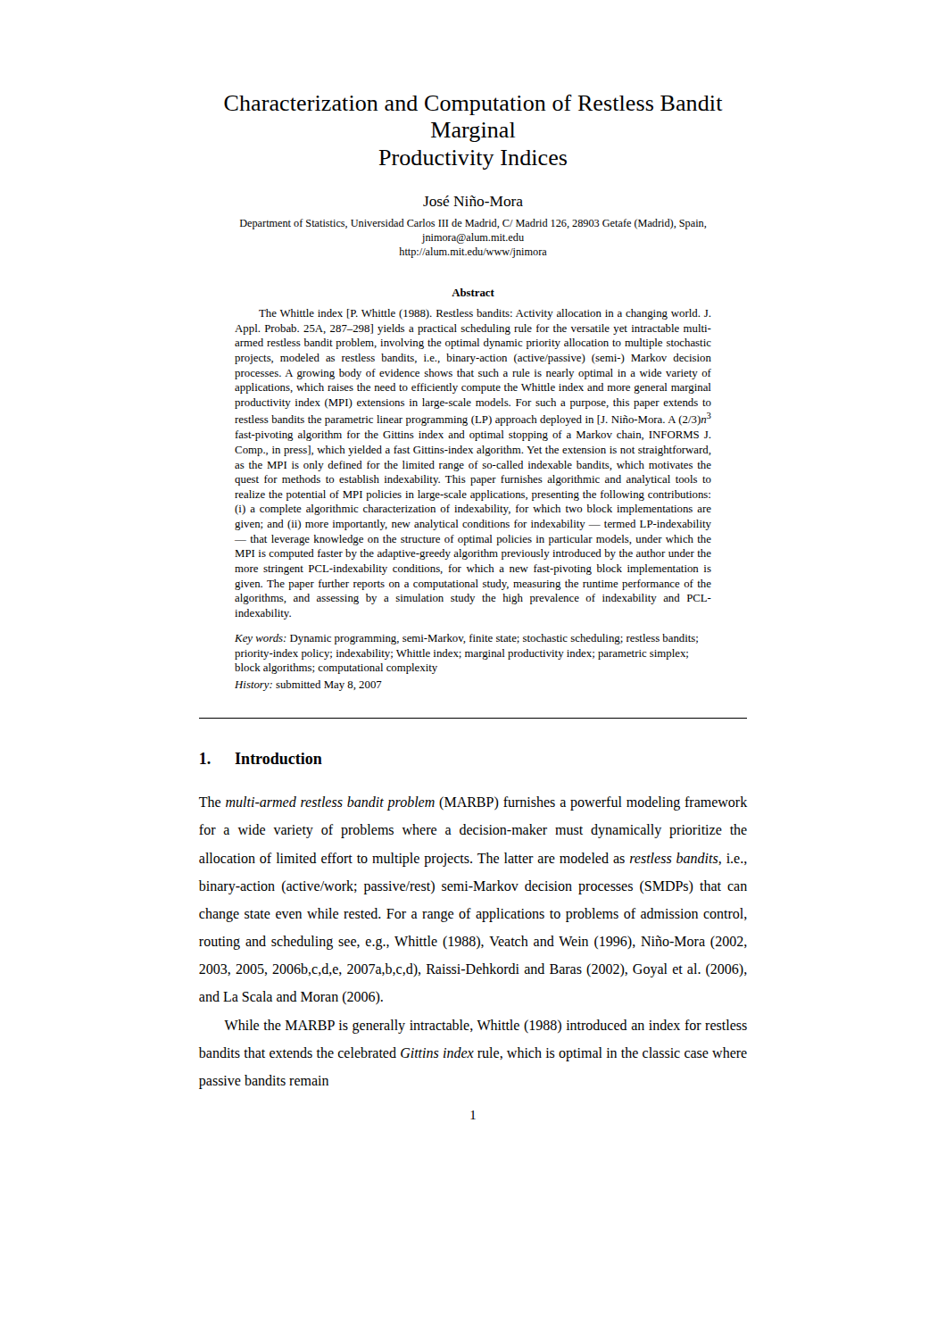Characterization and Computation of Restless Bandit Marginal
Productivity Indices
José Niño-Mora
Department of Statistics, Universidad Carlos III de Madrid, C/ Madrid 126, 28903 Getafe (Madrid), Spain, jnimora@alum.mit.edu
http://alum.mit.edu/www/jnimora
Abstract
The Whittle index [P. Whittle (1988). Restless bandits: Activity allocation in a changing world. J. Appl. Probab. 25A, 287–298] yields a practical scheduling rule for the versatile yet intractable multi-armed restless bandit problem, involving the optimal dynamic priority allocation to multiple stochastic projects, modeled as restless bandits, i.e., binary-action (active/passive) (semi-) Markov decision processes. A growing body of evidence shows that such a rule is nearly optimal in a wide variety of applications, which raises the need to efficiently compute the Whittle index and more general marginal productivity index (MPI) extensions in large-scale models. For such a purpose, this paper extends to restless bandits the parametric linear programming (LP) approach deployed in [J. Niño-Mora. A (2/3)n3 fast-pivoting algorithm for the Gittins index and optimal stopping of a Markov chain, INFORMS J. Comp., in press], which yielded a fast Gittins-index algorithm. Yet the extension is not straightforward, as the MPI is only defined for the limited range of so-called indexable bandits, which motivates the quest for methods to establish indexability. This paper furnishes algorithmic and analytical tools to realize the potential of MPI policies in large-scale applications, presenting the following contributions: (i) a complete algorithmic characterization of indexability, for which two block implementations are given; and (ii) more importantly, new analytical conditions for indexability — termed LP-indexability — that leverage knowledge on the structure of optimal policies in particular models, under which the MPI is computed faster by the adaptive-greedy algorithm previously introduced by the author under the more stringent PCL-indexability conditions, for which a new fast-pivoting block implementation is given. The paper further reports on a computational study, measuring the runtime performance of the algorithms, and assessing by a simulation study the high prevalence of indexability and PCL-indexability.
Key words: Dynamic programming, semi-Markov, finite state; stochastic scheduling; restless bandits; priority-index policy; indexability; Whittle index; marginal productivity index; parametric simplex; block algorithms; computational complexity
History: submitted May 8, 2007
1. Introduction
The multi-armed restless bandit problem (MARBP) furnishes a powerful modeling framework for a wide variety of problems where a decision-maker must dynamically prioritize the allocation of limited effort to multiple projects. The latter are modeled as restless bandits, i.e., binary-action (active/work; passive/rest) semi-Markov decision processes (SMDPs) that can change state even while rested. For a range of applications to problems of admission control, routing and scheduling see, e.g., Whittle (1988), Veatch and Wein (1996), Niño-Mora (2002, 2003, 2005, 2006b,c,d,e, 2007a,b,c,d), Raissi-Dehkordi and Baras (2002), Goyal et al. (2006), and La Scala and Moran (2006).
While the MARBP is generally intractable, Whittle (1988) introduced an index for restless bandits that extends the celebrated Gittins index rule, which is optimal in the classic case where passive bandits remain
1